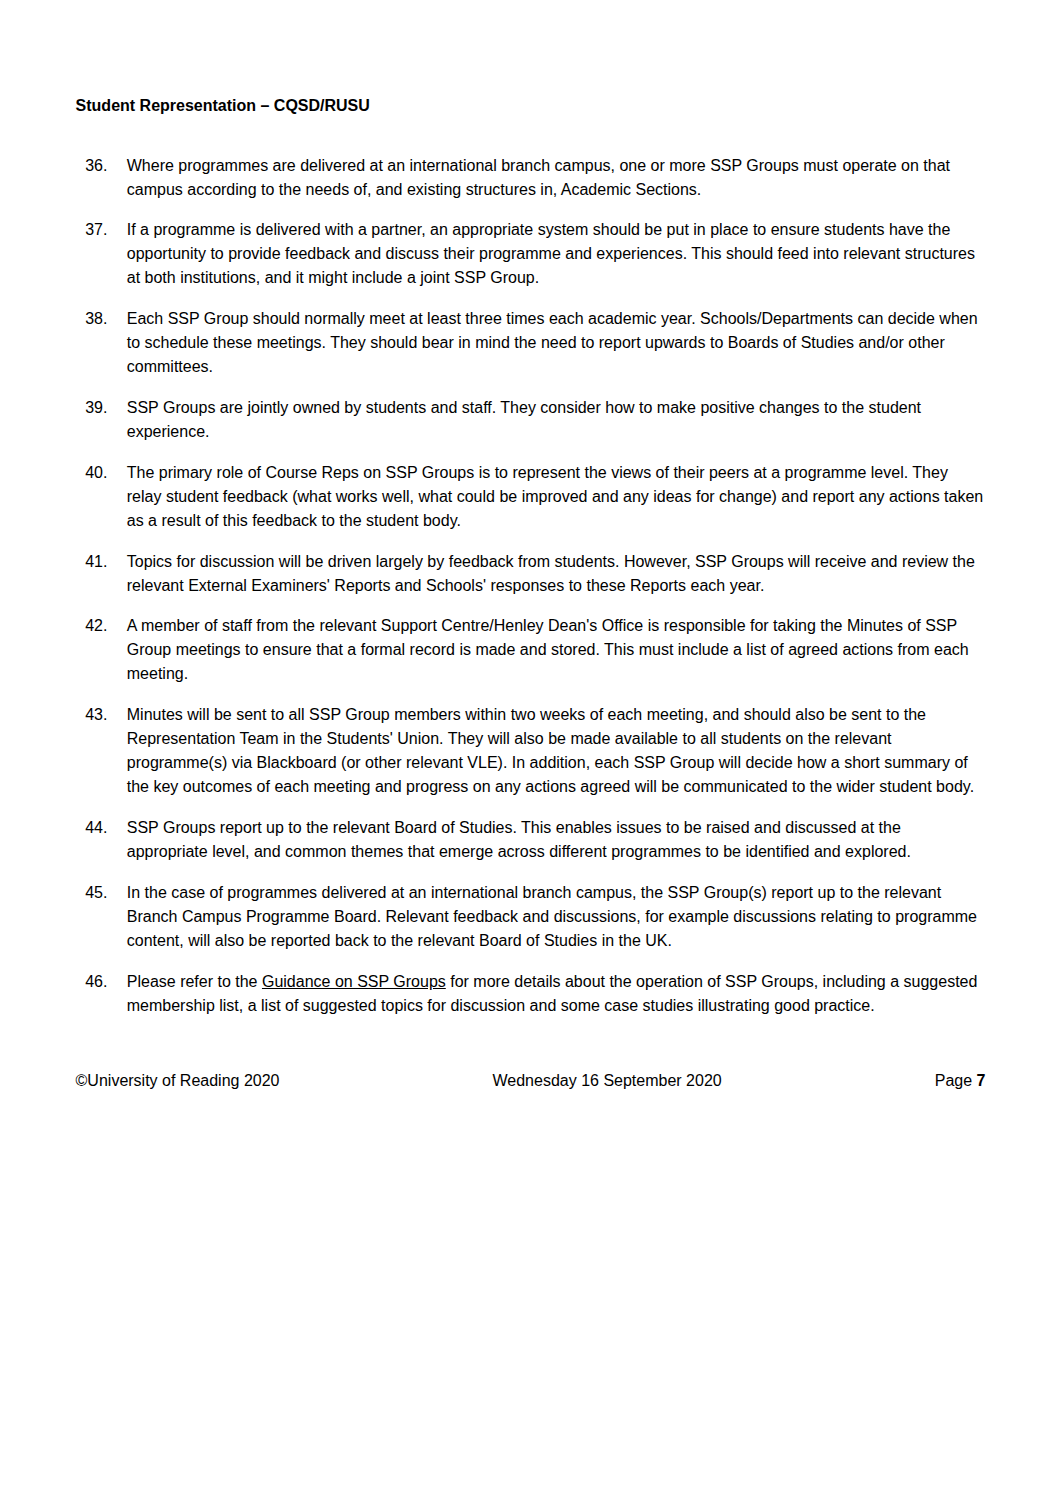Student Representation – CQSD/RUSU
36. Where programmes are delivered at an international branch campus, one or more SSP Groups must operate on that campus according to the needs of, and existing structures in, Academic Sections.
37. If a programme is delivered with a partner, an appropriate system should be put in place to ensure students have the opportunity to provide feedback and discuss their programme and experiences. This should feed into relevant structures at both institutions, and it might include a joint SSP Group.
38. Each SSP Group should normally meet at least three times each academic year. Schools/Departments can decide when to schedule these meetings. They should bear in mind the need to report upwards to Boards of Studies and/or other committees.
39. SSP Groups are jointly owned by students and staff. They consider how to make positive changes to the student experience.
40. The primary role of Course Reps on SSP Groups is to represent the views of their peers at a programme level. They relay student feedback (what works well, what could be improved and any ideas for change) and report any actions taken as a result of this feedback to the student body.
41. Topics for discussion will be driven largely by feedback from students. However, SSP Groups will receive and review the relevant External Examiners' Reports and Schools' responses to these Reports each year.
42. A member of staff from the relevant Support Centre/Henley Dean's Office is responsible for taking the Minutes of SSP Group meetings to ensure that a formal record is made and stored. This must include a list of agreed actions from each meeting.
43. Minutes will be sent to all SSP Group members within two weeks of each meeting, and should also be sent to the Representation Team in the Students' Union. They will also be made available to all students on the relevant programme(s) via Blackboard (or other relevant VLE). In addition, each SSP Group will decide how a short summary of the key outcomes of each meeting and progress on any actions agreed will be communicated to the wider student body.
44. SSP Groups report up to the relevant Board of Studies. This enables issues to be raised and discussed at the appropriate level, and common themes that emerge across different programmes to be identified and explored.
45. In the case of programmes delivered at an international branch campus, the SSP Group(s) report up to the relevant Branch Campus Programme Board. Relevant feedback and discussions, for example discussions relating to programme content, will also be reported back to the relevant Board of Studies in the UK.
46. Please refer to the Guidance on SSP Groups for more details about the operation of SSP Groups, including a suggested membership list, a list of suggested topics for discussion and some case studies illustrating good practice.
©University of Reading 2020 Wednesday 16 September 2020 Page 7